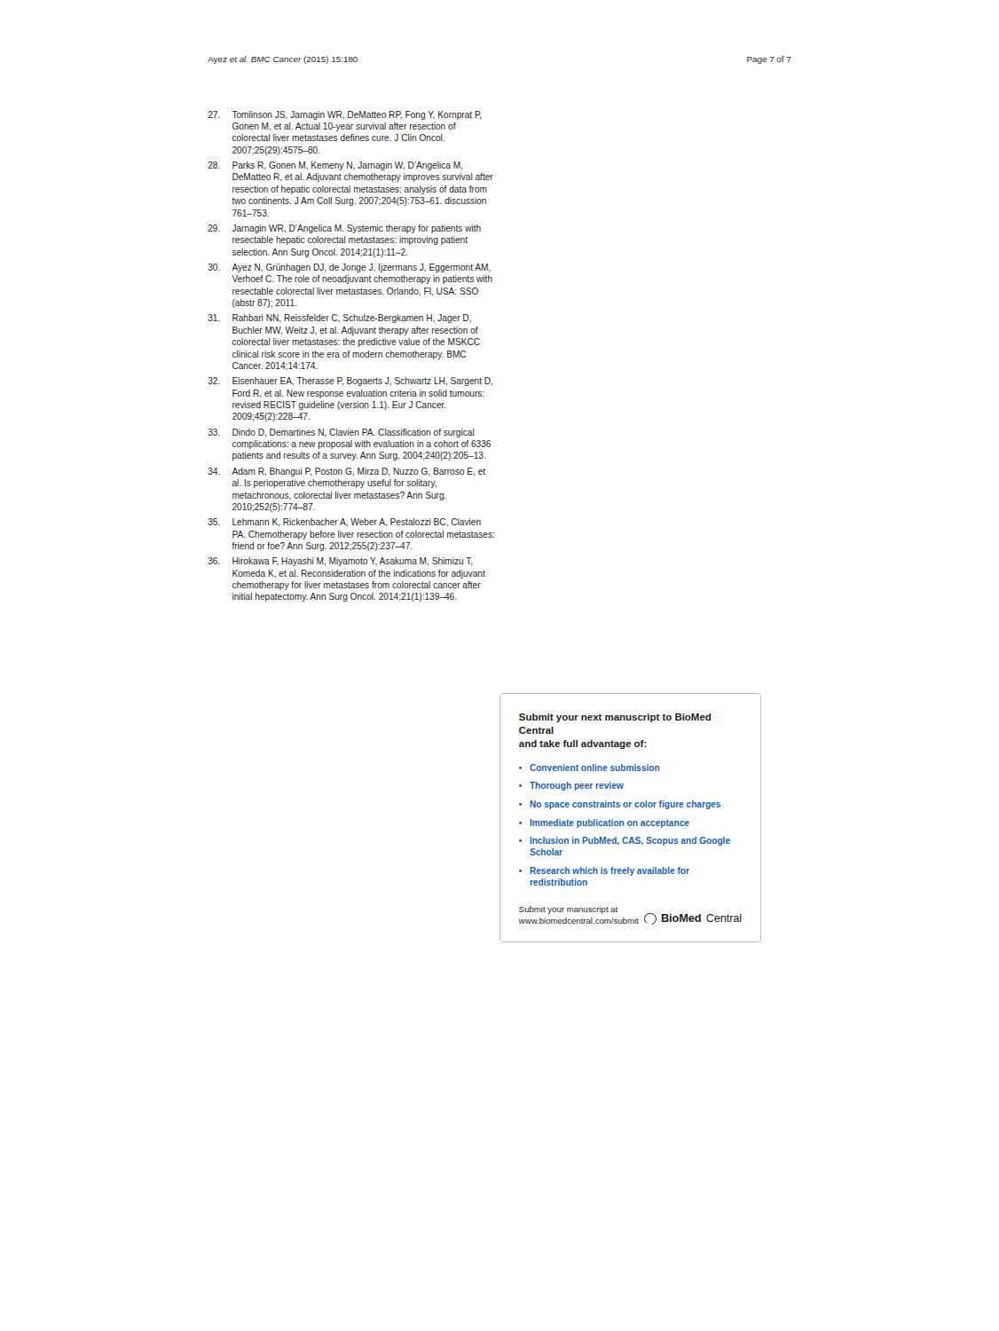Ayez et al. BMC Cancer (2015) 15:180
Page 7 of 7
27. Tomlinson JS, Jarnagin WR, DeMatteo RP, Fong Y, Kornprat P, Gonen M, et al. Actual 10-year survival after resection of colorectal liver metastases defines cure. J Clin Oncol. 2007;25(29):4575–80.
28. Parks R, Gonen M, Kemeny N, Jarnagin W, D’Angelica M, DeMatteo R, et al. Adjuvant chemotherapy improves survival after resection of hepatic colorectal metastases: analysis of data from two continents. J Am Coll Surg. 2007;204(5):753–61. discussion 761–753.
29. Jarnagin WR, D’Angelica M. Systemic therapy for patients with resectable hepatic colorectal metastases: improving patient selection. Ann Surg Oncol. 2014;21(1):11–2.
30. Ayez N, Grünhagen DJ, de Jonge J, Ijzermans J, Eggermont AM, Verhoef C. The role of neoadjuvant chemotherapy in patients with resectable colorectal liver metastases. Orlando, Fl, USA: SSO (abstr 87); 2011.
31. Rahbari NN, Reissfelder C, Schulze-Bergkamen H, Jager D, Buchler MW, Weitz J, et al. Adjuvant therapy after resection of colorectal liver metastases: the predictive value of the MSKCC clinical risk score in the era of modern chemotherapy. BMC Cancer. 2014;14:174.
32. Eisenhauer EA, Therasse P, Bogaerts J, Schwartz LH, Sargent D, Ford R, et al. New response evaluation criteria in solid tumours: revised RECIST guideline (version 1.1). Eur J Cancer. 2009;45(2):228–47.
33. Dindo D, Demartines N, Clavien PA. Classification of surgical complications: a new proposal with evaluation in a cohort of 6336 patients and results of a survey. Ann Surg. 2004;240(2):205–13.
34. Adam R, Bhangui P, Poston G, Mirza D, Nuzzo G, Barroso E, et al. Is perioperative chemotherapy useful for solitary, metachronous, colorectal liver metastases? Ann Surg. 2010;252(5):774–87.
35. Lehmann K, Rickenbacher A, Weber A, Pestalozzi BC, Clavien PA. Chemotherapy before liver resection of colorectal metastases: friend or foe? Ann Surg. 2012;255(2):237–47.
36. Hirokawa F, Hayashi M, Miyamoto Y, Asakuma M, Shimizu T, Komeda K, et al. Reconsideration of the indications for adjuvant chemotherapy for liver metastases from colorectal cancer after initial hepatectomy. Ann Surg Oncol. 2014;21(1):139–46.
Submit your next manuscript to BioMed Central
and take full advantage of:
Convenient online submission
Thorough peer review
No space constraints or color figure charges
Immediate publication on acceptance
Inclusion in PubMed, CAS, Scopus and Google Scholar
Research which is freely available for redistribution
Submit your manuscript at
www.biomedcentral.com/submit
BioMed Central